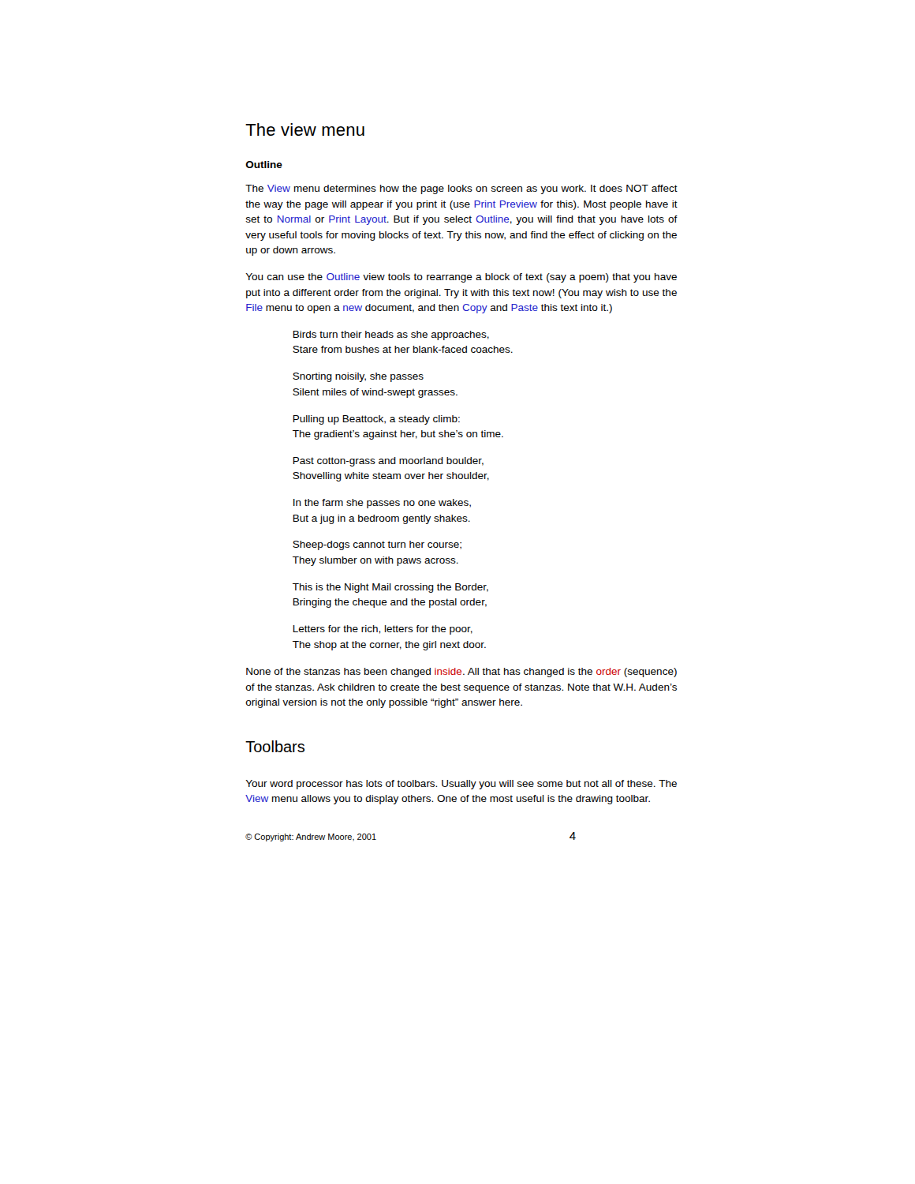The view menu
Outline
The View menu determines how the page looks on screen as you work. It does NOT affect the way the page will appear if you print it (use Print Preview for this). Most people have it set to Normal or Print Layout. But if you select Outline, you will find that you have lots of very useful tools for moving blocks of text. Try this now, and find the effect of clicking on the up or down arrows.
You can use the Outline view tools to rearrange a block of text (say a poem) that you have put into a different order from the original. Try it with this text now! (You may wish to use the File menu to open a new document, and then Copy and Paste this text into it.)
Birds turn their heads as she approaches,
Stare from bushes at her blank-faced coaches.
Snorting noisily, she passes
Silent miles of wind-swept grasses.
Pulling up Beattock, a steady climb:
The gradient’s against her, but she’s on time.
Past cotton-grass and moorland boulder,
Shovelling white steam over her shoulder,
In the farm she passes no one wakes,
But a jug in a bedroom gently shakes.
Sheep-dogs cannot turn her course;
They slumber on with paws across.
This is the Night Mail crossing the Border,
Bringing the cheque and the postal order,
Letters for the rich, letters for the poor,
The shop at the corner, the girl next door.
None of the stanzas has been changed inside. All that has changed is the order (sequence) of the stanzas. Ask children to create the best sequence of stanzas. Note that W.H. Auden’s original version is not the only possible “right” answer here.
Toolbars
Your word processor has lots of toolbars. Usually you will see some but not all of these. The View menu allows you to display others. One of the most useful is the drawing toolbar.
© Copyright: Andrew Moore, 20014